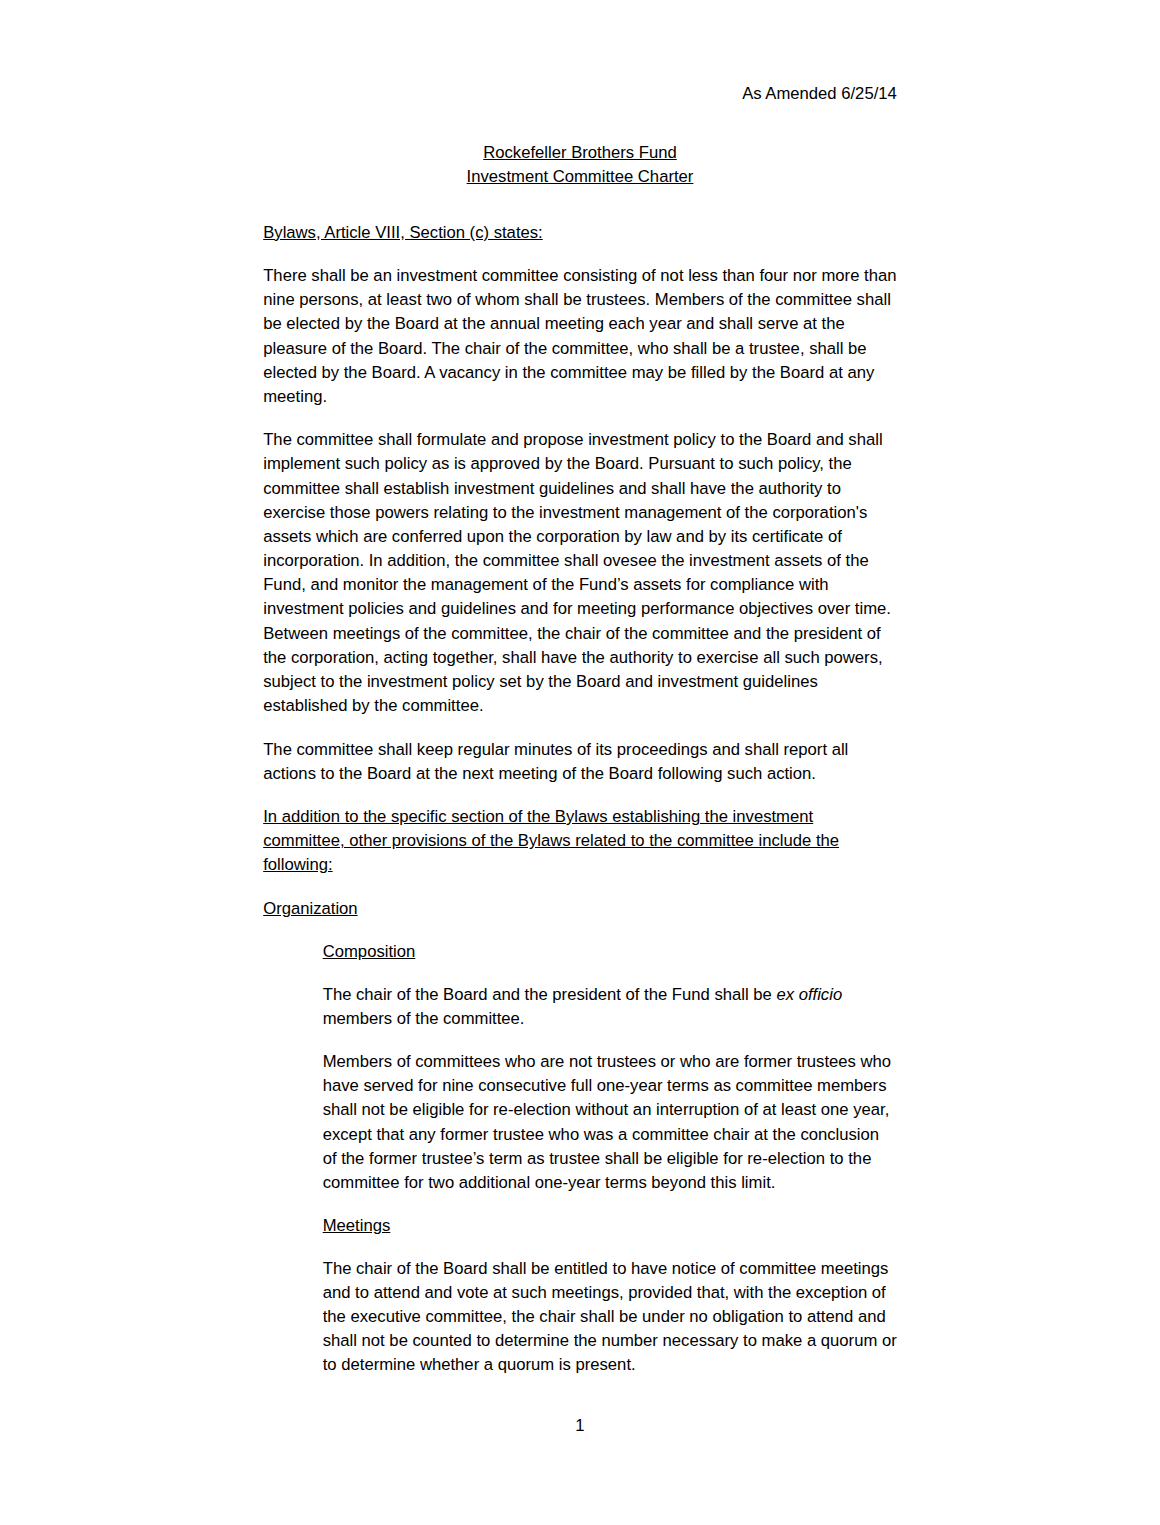As Amended 6/25/14
Rockefeller Brothers Fund Investment Committee Charter
Bylaws, Article VIII, Section (c) states:
There shall be an investment committee consisting of not less than four nor more than nine persons, at least two of whom shall be trustees. Members of the committee shall be elected by the Board at the annual meeting each year and shall serve at the pleasure of the Board. The chair of the committee, who shall be a trustee, shall be elected by the Board. A vacancy in the committee may be filled by the Board at any meeting.
The committee shall formulate and propose investment policy to the Board and shall implement such policy as is approved by the Board. Pursuant to such policy, the committee shall establish investment guidelines and shall have the authority to exercise those powers relating to the investment management of the corporation's assets which are conferred upon the corporation by law and by its certificate of incorporation. In addition, the committee shall ovesee the investment assets of the Fund, and monitor the management of the Fund’s assets for compliance with investment policies and guidelines and for meeting performance objectives over time. Between meetings of the committee, the chair of the committee and the president of the corporation, acting together, shall have the authority to exercise all such powers, subject to the investment policy set by the Board and investment guidelines established by the committee.
The committee shall keep regular minutes of its proceedings and shall report all actions to the Board at the next meeting of the Board following such action.
In addition to the specific section of the Bylaws establishing the investment committee, other provisions of the Bylaws related to the committee include the following:
Organization
Composition
The chair of the Board and the president of the Fund shall be ex officio members of the committee.
Members of committees who are not trustees or who are former trustees who have served for nine consecutive full one-year terms as committee members shall not be eligible for re-election without an interruption of at least one year, except that any former trustee who was a committee chair at the conclusion of the former trustee’s term as trustee shall be eligible for re-election to the committee for two additional one-year terms beyond this limit.
Meetings
The chair of the Board shall be entitled to have notice of committee meetings and to attend and vote at such meetings, provided that, with the exception of the executive committee, the chair shall be under no obligation to attend and shall not be counted to determine the number necessary to make a quorum or to determine whether a quorum is present.
1